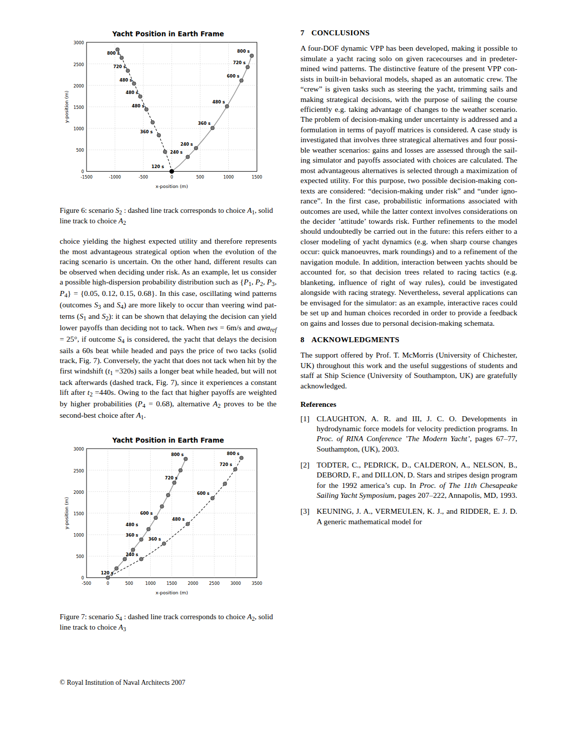Yacht Position in Earth Frame 3000 2500 2000 1500 1000 500 0 -1500 -1000 -500 0 500 1000 1500 x-position (m) y-position (m) 120 s 240 s 240 s 360 s 360 s 480 s 480 s 480 s 600 s 480 s 720 s 720 s 800 s 800 s
Figure 6: scenario S 2 : dashed line track corresponds to choice A 1, solid line track to choice A 2
choice yielding the highest expected utility and therefore represents the most advantageous strategical option when the evolution of the racing scenario is uncertain. On the other hand, different results can be observed when deciding under risk. As an example, let us consider a possible high-dispersion probability distribution such as {P 1, P 2, P 3, P 4} = {0.05, 0.12, 0.15, 0.68}. In this case, oscillating wind patterns (outcomes S 3 and S 4) are more likely to occur than veering wind patterns (S 1 and S 2): it can be shown that delaying the decision can yield lower payoffs than deciding not to tack. When tws = 6m/s and awaref = 25°, if outcome S 4 is considered, the yacht that delays the decision sails a 60s beat while headed and pays the price of two tacks (solid track, Fig. 7). Conversely, the yacht that does not tack when hit by the first windshift (t 1 =320s) sails a longer beat while headed, but will not tack afterwards (dashed track, Fig. 7), since it experiences a constant lift after t 2 =440s. Owing to the fact that higher payoffs are weighted by higher probabilities (P 4 = 0.68), alternative A 2 proves to be the second-best choice after A 1.
Yacht Position in Earth Frame 3000 2500 2000 1500 1000 500 0 -500 0 500 1000 1500 2000 2500 3000 3500 x-position (m) y-position (m) 120 s 240 s 360 s 360 s 480 s 480 s 600 s 600 s 720 s 720 s 800 s 800 s
Figure 7: scenario S 4 : dashed line track corresponds to choice A 2, solid line track to choice A 3
7 CONCLUSIONS
A four-DOF dynamic VPP has been developed, making it possible to simulate a yacht racing solo on given racecourses and in predetermined wind patterns. The distinctive feature of the present VPP consists in built-in behavioral models, shaped as an automatic crew. The “crew” is given tasks such as steering the yacht, trimming sails and making strategical decisions, with the purpose of sailing the course efficiently e.g. taking advantage of changes to the weather scenario. The problem of decision-making under uncertainty is addressed and a formulation in terms of payoff matrices is considered. A case study is investigated that involves three strategical alternatives and four possible weather scenarios: gains and losses are assessed through the sailing simulator and payoffs associated with choices are calculated. The most advantageous alternatives is selected through a maximization of expected utility. For this purpose, two possible decision-making contexts are considered: “decision-making under risk” and “under ignorance”. In the first case, probabilistic informations associated with outcomes are used, while the latter context involves considerations on the decider ’attitude’ towards risk. Further refinements to the model should undoubtedly be carried out in the future: this refers either to a closer modeling of yacht dynamics (e.g. when sharp course changes occur: quick manoeuvres, mark roundings) and to a refinement of the navigation module. In addition, interaction between yachts should be accounted for, so that decision trees related to racing tactics (e.g. blanketing, influence of right of way rules), could be investigated alongside with racing strategy. Nevertheless, several applications can be envisaged for the simulator: as an example, interactive races could be set up and human choices recorded in order to provide a feedback on gains and losses due to personal decision-making schemata.
8 ACKNOWLEDGMENTS
The support offered by Prof. T. McMorris (University of Chichester, UK) throughout this work and the useful suggestions of students and staff at Ship Science (University of Southampton, UK) are gratefully acknowledged.
References
[1] CLAUGHTON, A. R. and III, J. C. O. Developments in hydrodynamic force models for velocity prediction programs. In Proc. of RINA Conference ’The Modern Yacht’, pages 67–77, Southampton, (UK), 2003.
[2] TODTER, C., PEDRICK, D., CALDERON, A., NELSON, B., DEBORD, F., and DILLON, D. Stars and stripes design program for the 1992 america’s cup. In Proc. of The 11th Chesapeake Sailing Yacht Symposium, pages 207–222, Annapolis, MD, 1993.
[3] KEUNING, J. A., VERMEULEN, K. J., and RIDDER, E. J. D. A generic mathematical model for
© Royal Institution of Naval Architects 2007